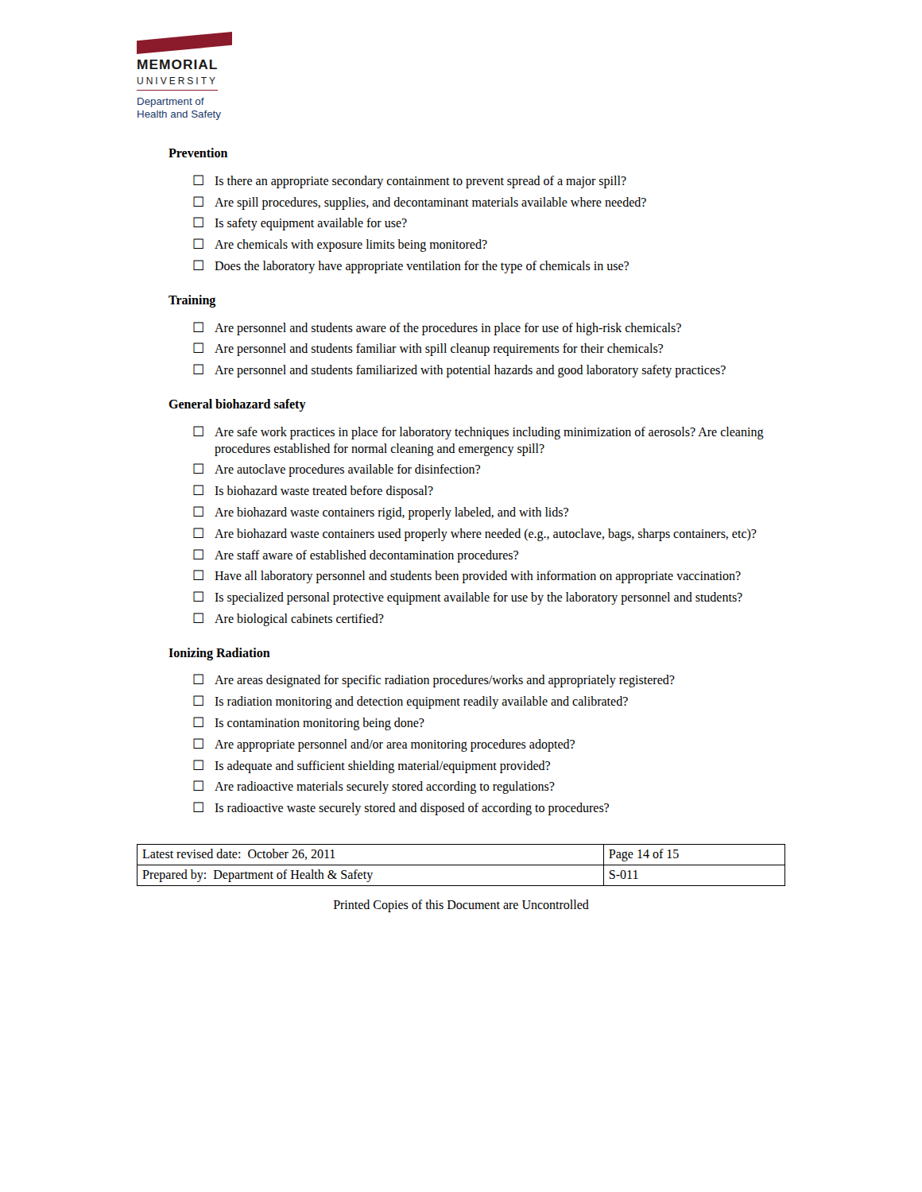MEMORIAL
UNIVERSITY
Department of
Health and Safety
Prevention
Is there an appropriate secondary containment to prevent spread of a major spill?
Are spill procedures, supplies, and decontaminant materials available where needed?
Is safety equipment available for use?
Are chemicals with exposure limits being monitored?
Does the laboratory have appropriate ventilation for the type of chemicals in use?
Training
Are personnel and students aware of the procedures in place for use of high-risk chemicals?
Are personnel and students familiar with spill cleanup requirements for their chemicals?
Are personnel and students familiarized with potential hazards and good laboratory safety practices?
General biohazard safety
Are safe work practices in place for laboratory techniques including minimization of aerosols? Are cleaning procedures established for normal cleaning and emergency spill?
Are autoclave procedures available for disinfection?
Is biohazard waste treated before disposal?
Are biohazard waste containers rigid, properly labeled, and with lids?
Are biohazard waste containers used properly where needed (e.g., autoclave, bags, sharps containers, etc)?
Are staff aware of established decontamination procedures?
Have all laboratory personnel and students been provided with information on appropriate vaccination?
Is specialized personal protective equipment available for use by the laboratory personnel and students?
Are biological cabinets certified?
Ionizing Radiation
Are areas designated for specific radiation procedures/works and appropriately registered?
Is radiation monitoring and detection equipment readily available and calibrated?
Is contamination monitoring being done?
Are appropriate personnel and/or area monitoring procedures adopted?
Is adequate and sufficient shielding material/equipment provided?
Are radioactive materials securely stored according to regulations?
Is radioactive waste securely stored and disposed of according to procedures?
| Latest revised date: October 26, 2011 | Page 14 of 15 |
| Prepared by: Department of Health & Safety | S-011 |
Printed Copies of this Document are Uncontrolled